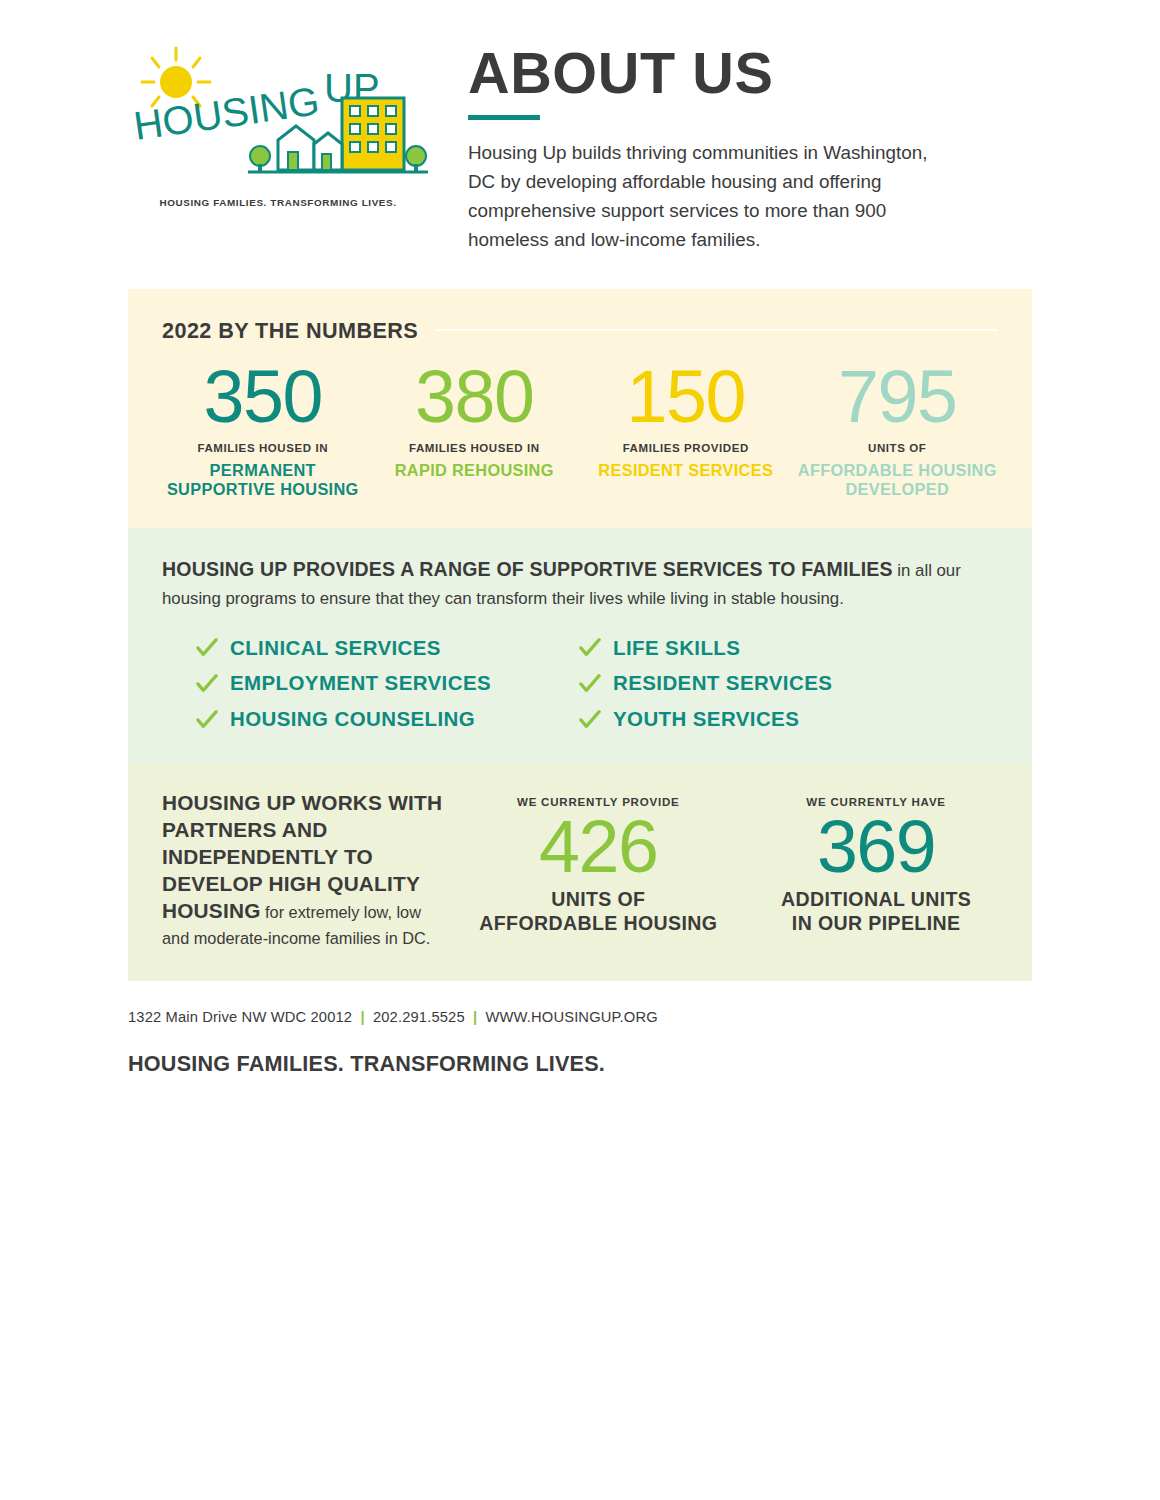HOUSING UP
Housing Families. Transforming Lives.
About Us
Housing Up builds thriving communities in Washington, DC by developing affordable housing and offering comprehensive support services to more than 900 homeless and low-income families.
2022 by the Numbers
350 Families housed inPermanent Supportive Housing
380 Families housed inRapid Rehousing
150 Families providedResident Services
795 Units ofAffordable Housing Developed
Housing Up provides a range of supportive services to families in all our housing programs to ensure that they can transform their lives while living in stable housing.
Clinical Services
Life Skills
Employment Services
Resident Services
Housing Counseling
Youth Services
Housing Up works with partners and independently to develop high quality housing for extremely low, low and moderate-income families in DC.
We currently provide
426
Units of
Affordable Housing
We currently have
369
Additional Units
in our Pipeline
1322 Main Drive NW WDC 20012 | 202.291.5525 | WWW.HOUSINGUP.ORG
Housing Families. Transforming Lives.